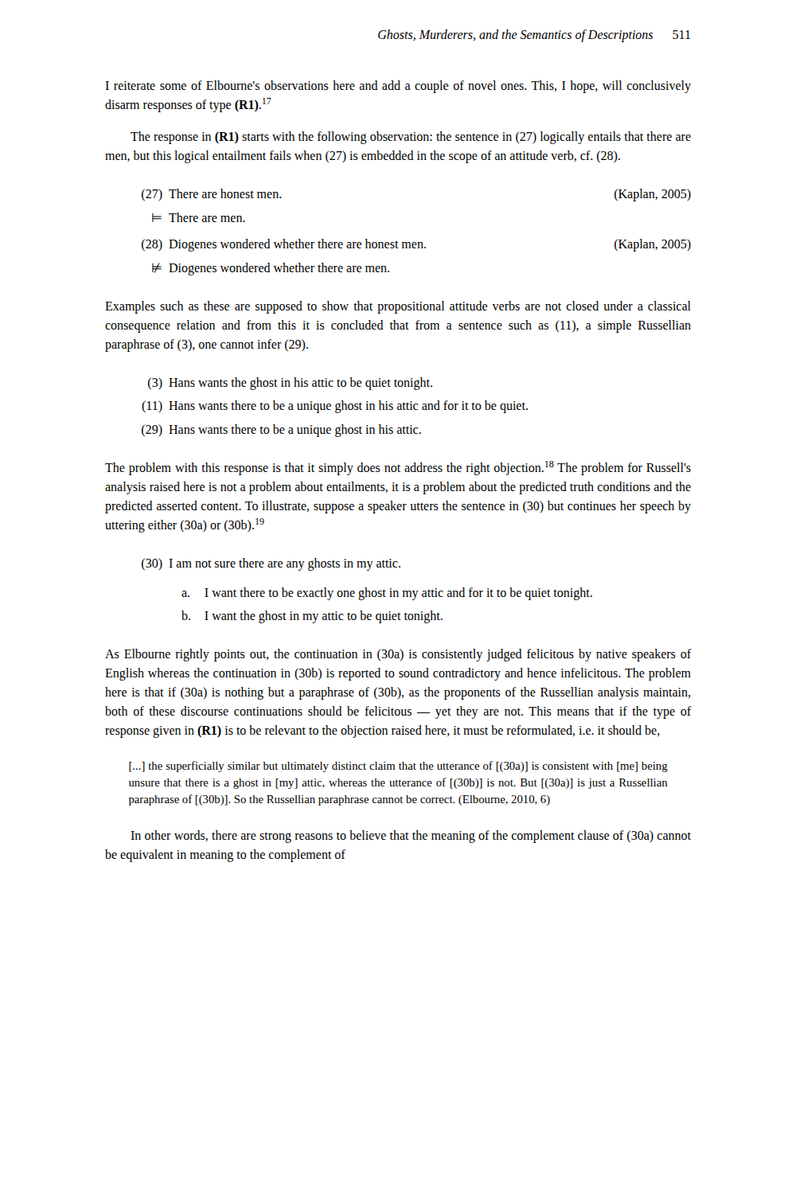Ghosts, Murderers, and the Semantics of Descriptions511
I reiterate some of Elbourne's observations here and add a couple of novel ones. This, I hope, will conclusively disarm responses of type (R1).17
The response in (R1) starts with the following observation: the sentence in (27) logically entails that there are men, but this logical entailment fails when (27) is embedded in the scope of an attitude verb, cf. (28).
(27) There are honest men. (Kaplan, 2005)
⊨ There are men.
(28) Diogenes wondered whether there are honest men. (Kaplan, 2005)
⊭ Diogenes wondered whether there are men.
Examples such as these are supposed to show that propositional attitude verbs are not closed under a classical consequence relation and from this it is concluded that from a sentence such as (11), a simple Russellian paraphrase of (3), one cannot infer (29).
(3) Hans wants the ghost in his attic to be quiet tonight.
(11) Hans wants there to be a unique ghost in his attic and for it to be quiet.
(29) Hans wants there to be a unique ghost in his attic.
The problem with this response is that it simply does not address the right objection.18 The problem for Russell's analysis raised here is not a problem about entailments, it is a problem about the predicted truth conditions and the predicted asserted content. To illustrate, suppose a speaker utters the sentence in (30) but continues her speech by uttering either (30a) or (30b).19
(30) I am not sure there are any ghosts in my attic.
a. I want there to be exactly one ghost in my attic and for it to be quiet tonight.
b. I want the ghost in my attic to be quiet tonight.
As Elbourne rightly points out, the continuation in (30a) is consistently judged felicitous by native speakers of English whereas the continuation in (30b) is reported to sound contradictory and hence infelicitous. The problem here is that if (30a) is nothing but a paraphrase of (30b), as the proponents of the Russellian analysis maintain, both of these discourse continuations should be felicitous — yet they are not. This means that if the type of response given in (R1) is to be relevant to the objection raised here, it must be reformulated, i.e. it should be,
[...] the superficially similar but ultimately distinct claim that the utterance of [(30a)] is consistent with [me] being unsure that there is a ghost in [my] attic, whereas the utterance of [(30b)] is not. But [(30a)] is just a Russellian paraphrase of [(30b)]. So the Russellian paraphrase cannot be correct. (Elbourne, 2010, 6)
In other words, there are strong reasons to believe that the meaning of the complement clause of (30a) cannot be equivalent in meaning to the complement of